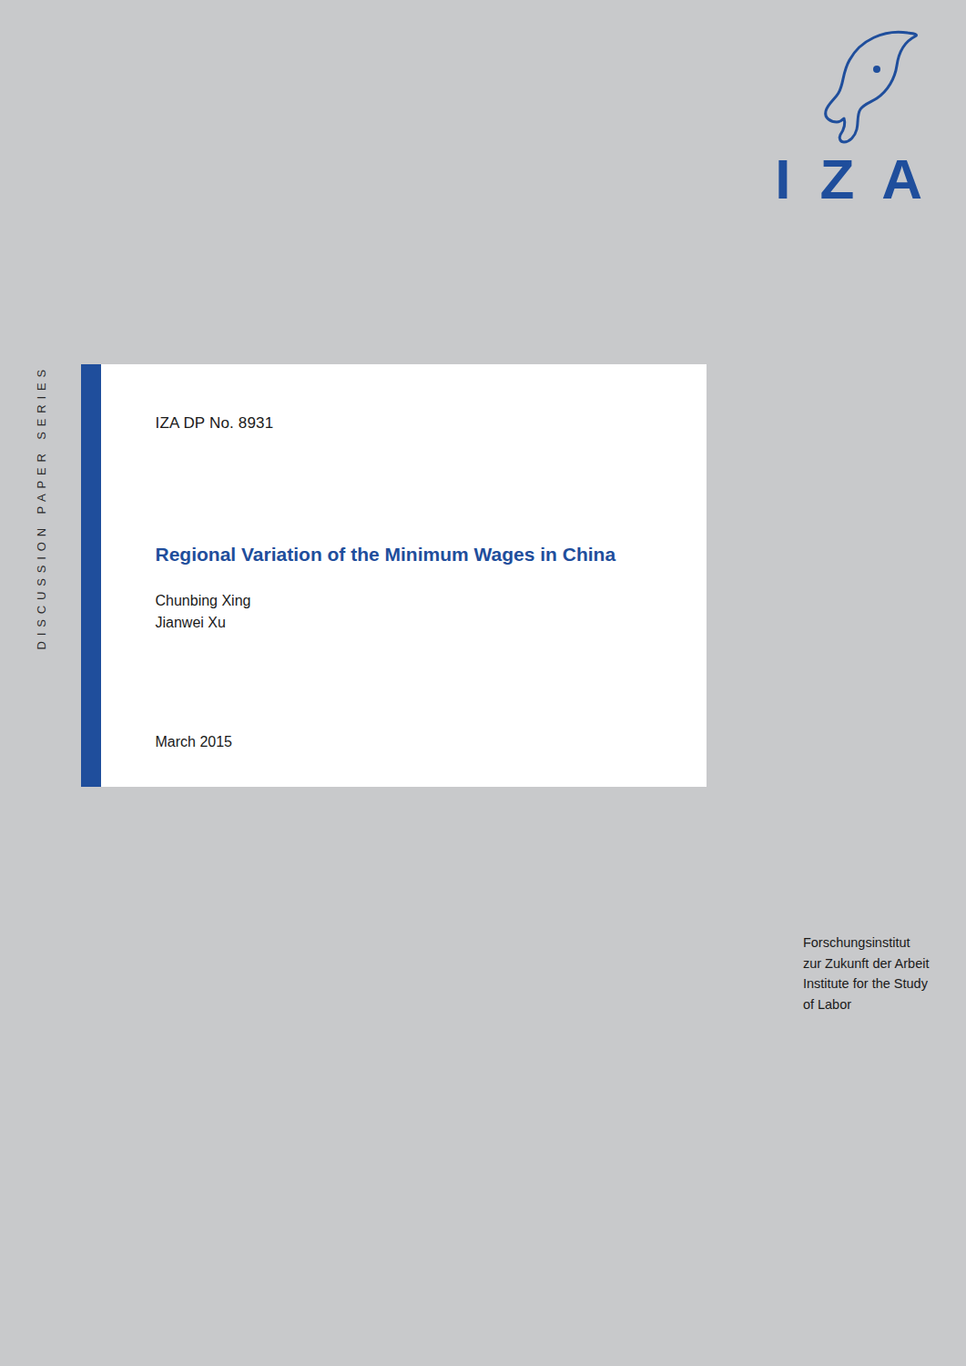I Z A
DISCUSSION PAPER SERIES
IZA DP No. 8931
Regional Variation of the Minimum Wages in China
Chunbing Xing
Jianwei Xu
March 2015
Forschungsinstitut
zur Zukunft der Arbeit
Institute for the Study
of Labor